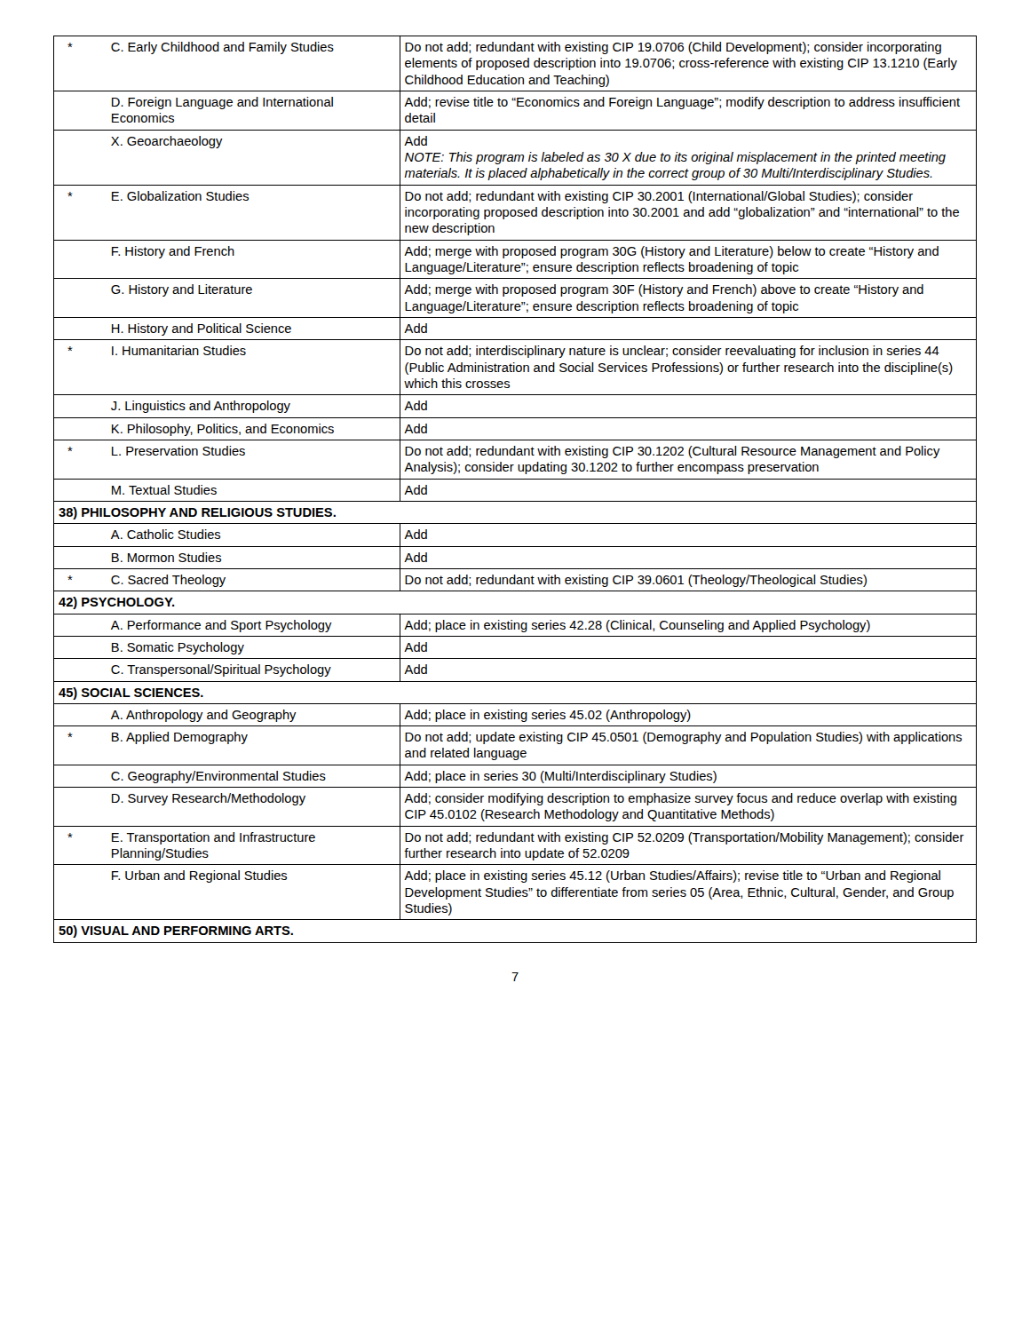| * | C. Early Childhood and Family Studies | Do not add; redundant with existing CIP 19.0706 (Child Development); consider incorporating elements of proposed description into 19.0706; cross-reference with existing CIP 13.1210 (Early Childhood Education and Teaching) |
| | D. Foreign Language and International Economics | Add; revise title to “Economics and Foreign Language”; modify description to address insufficient detail |
| | X. Geoarchaeology | Add NOTE: This program is labeled as 30 X due to its original misplacement in the printed meeting materials. It is placed alphabetically in the correct group of 30 Multi/Interdisciplinary Studies. |
| * | E. Globalization Studies | Do not add; redundant with existing CIP 30.2001 (International/Global Studies); consider incorporating proposed description into 30.2001 and add “globalization” and “international” to the new description |
| | F. History and French | Add; merge with proposed program 30G (History and Literature) below to create “History and Language/Literature”; ensure description reflects broadening of topic |
| | G. History and Literature | Add; merge with proposed program 30F (History and French) above to create “History and Language/Literature”; ensure description reflects broadening of topic |
| | H. History and Political Science | Add |
| * | I. Humanitarian Studies | Do not add; interdisciplinary nature is unclear; consider reevaluating for inclusion in series 44 (Public Administration and Social Services Professions) or further research into the discipline(s) which this crosses |
| | J. Linguistics and Anthropology | Add |
| | K. Philosophy, Politics, and Economics | Add |
| * | L. Preservation Studies | Do not add; redundant with existing CIP 30.1202 (Cultural Resource Management and Policy Analysis); consider updating 30.1202 to further encompass preservation |
| | M. Textual Studies | Add |
| 38) PHILOSOPHY AND RELIGIOUS STUDIES. |
| | A. Catholic Studies | Add |
| | B. Mormon Studies | Add |
| * | C. Sacred Theology | Do not add; redundant with existing CIP 39.0601 (Theology/Theological Studies) |
| 42) PSYCHOLOGY. |
| | A. Performance and Sport Psychology | Add; place in existing series 42.28 (Clinical, Counseling and Applied Psychology) |
| | B. Somatic Psychology | Add |
| | C. Transpersonal/Spiritual Psychology | Add |
| 45) SOCIAL SCIENCES. |
| | A. Anthropology and Geography | Add; place in existing series 45.02 (Anthropology) |
| * | B. Applied Demography | Do not add; update existing CIP 45.0501 (Demography and Population Studies) with applications and related language |
| | C. Geography/Environmental Studies | Add; place in series 30 (Multi/Interdisciplinary Studies) |
| | D. Survey Research/Methodology | Add; consider modifying description to emphasize survey focus and reduce overlap with existing CIP 45.0102 (Research Methodology and Quantitative Methods) |
| * | E. Transportation and Infrastructure Planning/Studies | Do not add; redundant with existing CIP 52.0209 (Transportation/Mobility Management); consider further research into update of 52.0209 |
| | F. Urban and Regional Studies | Add; place in existing series 45.12 (Urban Studies/Affairs); revise title to “Urban and Regional Development Studies” to differentiate from series 05 (Area, Ethnic, Cultural, Gender, and Group Studies) |
| 50) VISUAL AND PERFORMING ARTS. |
7